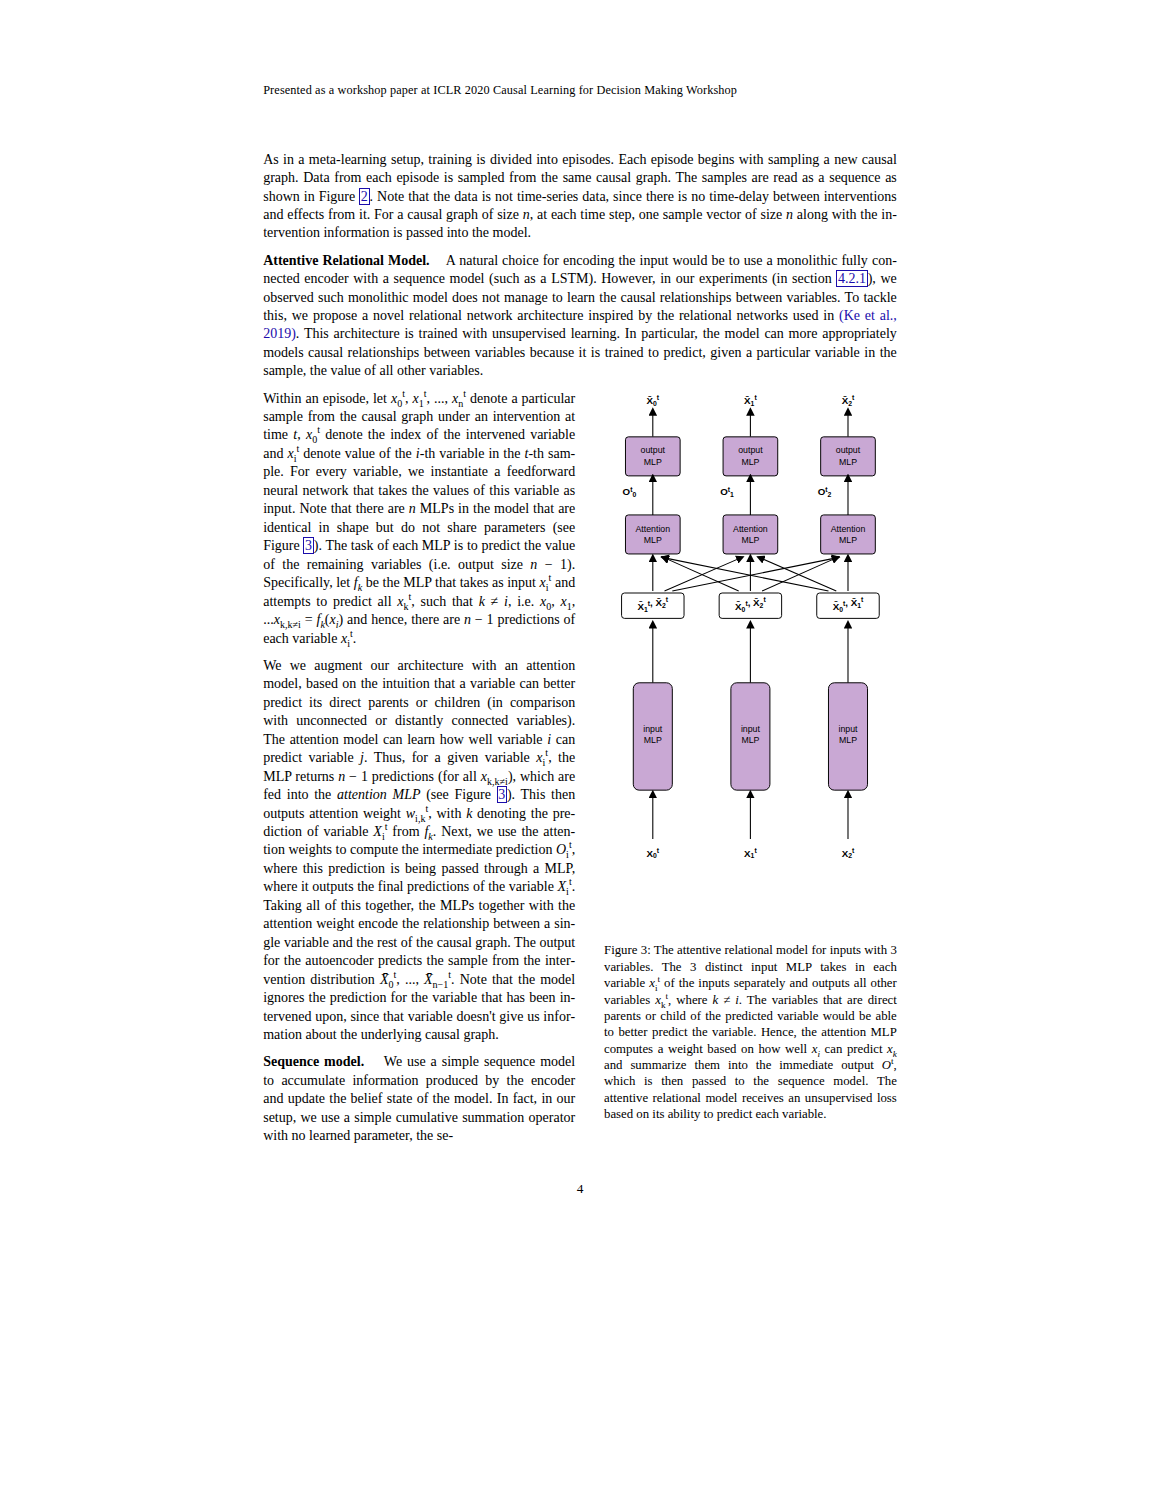Presented as a workshop paper at ICLR 2020 Causal Learning for Decision Making Workshop
As in a meta-learning setup, training is divided into episodes. Each episode begins with sampling a new causal graph. Data from each episode is sampled from the same causal graph. The samples are read as a sequence as shown in Figure 2. Note that the data is not time-series data, since there is no time-delay between interventions and effects from it. For a causal graph of size n, at each time step, one sample vector of size n along with the intervention information is passed into the model.
Attentive Relational Model. A natural choice for encoding the input would be to use a monolithic fully connected encoder with a sequence model (such as a LSTM). However, in our experiments (in section 4.2.1), we observed such monolithic model does not manage to learn the causal relationships between variables. To tackle this, we propose a novel relational network architecture inspired by the relational networks used in (Ke et al., 2019). This architecture is trained with unsupervised learning. In particular, the model can more appropriately models causal relationships between variables because it is trained to predict, given a particular variable in the sample, the value of all other variables.
Within an episode, let x0t, x1t, ..., xnt denote a particular sample from the causal graph under an intervention at time t, x0t denote the index of the intervened variable and xit denote value of the i-th variable in the t-th sample. For every variable, we instantiate a feedforward neural network that takes the values of this variable as input. Note that there are n MLPs in the model that are identical in shape but do not share parameters (see Figure 3). The task of each MLP is to predict the value of the remaining variables (i.e. output size n − 1). Specifically, let fk be the MLP that takes as input xit and attempts to predict all xkt, such that k ≠ i, i.e. x0, x1, ...xk,k≠i = fk(xi) and hence, there are n − 1 predictions of each variable xit.
We we augment our architecture with an attention model, based on the intuition that a variable can better predict its direct parents or children (in comparison with unconnected or distantly connected variables). The attention model can learn how well variable i can predict variable j. Thus, for a given variable xit, the MLP returns n − 1 predictions (for all xk,k≠i), which are fed into the attention MLP (see Figure 3). This then outputs attention weight wi,kt, with k denoting the prediction of variable Xit from fk. Next, we use the attention weights to compute the intermediate prediction Oit, where this prediction is being passed through a MLP, where it outputs the final predictions of the variable Xit. Taking all of this together, the MLPs together with the attention weight encode the relationship between a single variable and the rest of the causal graph. The output for the autoencoder predicts the sample from the intervention distribution X̄0t, ..., X̄n−1t. Note that the model ignores the prediction for the variable that has been intervened upon, since that variable doesn't give us information about the underlying causal graph.
Sequence model. We use a simple sequence model to accumulate information produced by the encoder and update the belief state of the model. In fact, in our setup, we use a simple cumulative summation operator with no learned parameter, the se-
X̄0t X̄1t X̄2t output MLP output MLP output MLP Ot0 Ot1 Ot2 Attention MLP Attention MLP Attention MLP X̄1t, X̄2t X̄0t, X̄2t X̄0t, X̄1t input MLP input MLP input MLP X0t X1t X2t
Figure 3: The attentive relational model for inputs with 3 variables. The 3 distinct input MLP takes in each variable xit of the inputs separately and outputs all other variables xkt, where k ≠ i. The variables that are direct parents or child of the predicted variable would be able to better predict the variable. Hence, the attention MLP computes a weight based on how well xi can predict xk and summarize them into the immediate output Ot, which is then passed to the sequence model. The attentive relational model receives an unsupervised loss based on its ability to predict each variable.
4